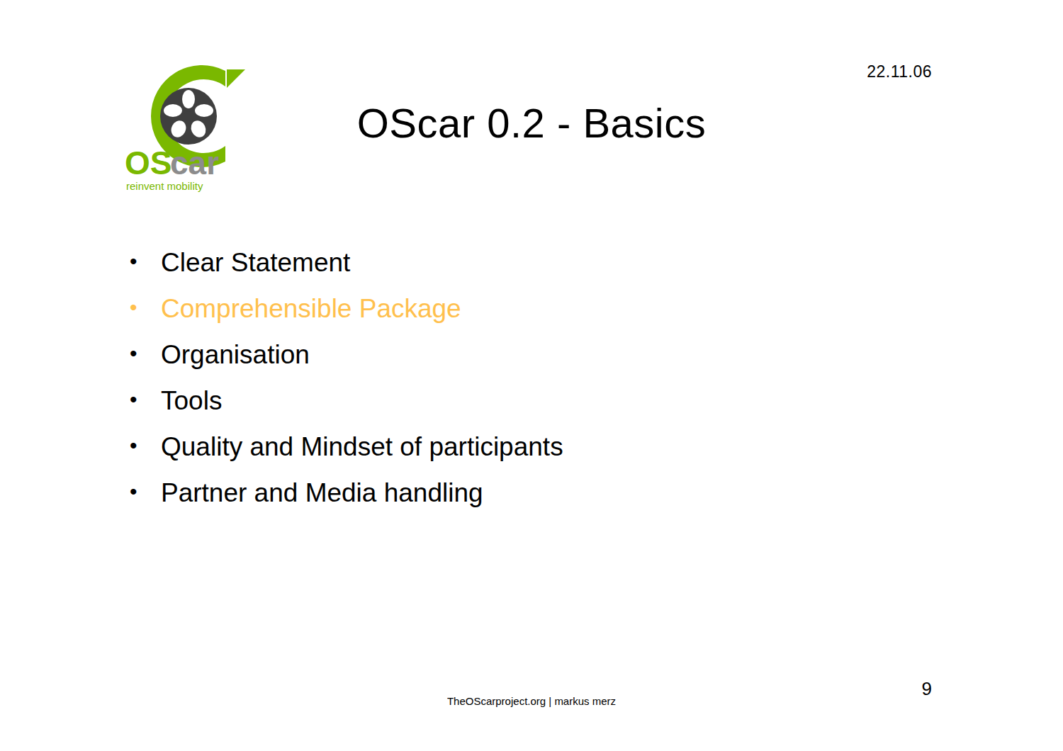22.11.06
OS car reinvent mobility
OScar 0.2 - Basics
Clear Statement
Comprehensible Package
Organisation
Tools
Quality and Mindset of participants
Partner and Media handling
TheOScarproject.org | markus merz
9